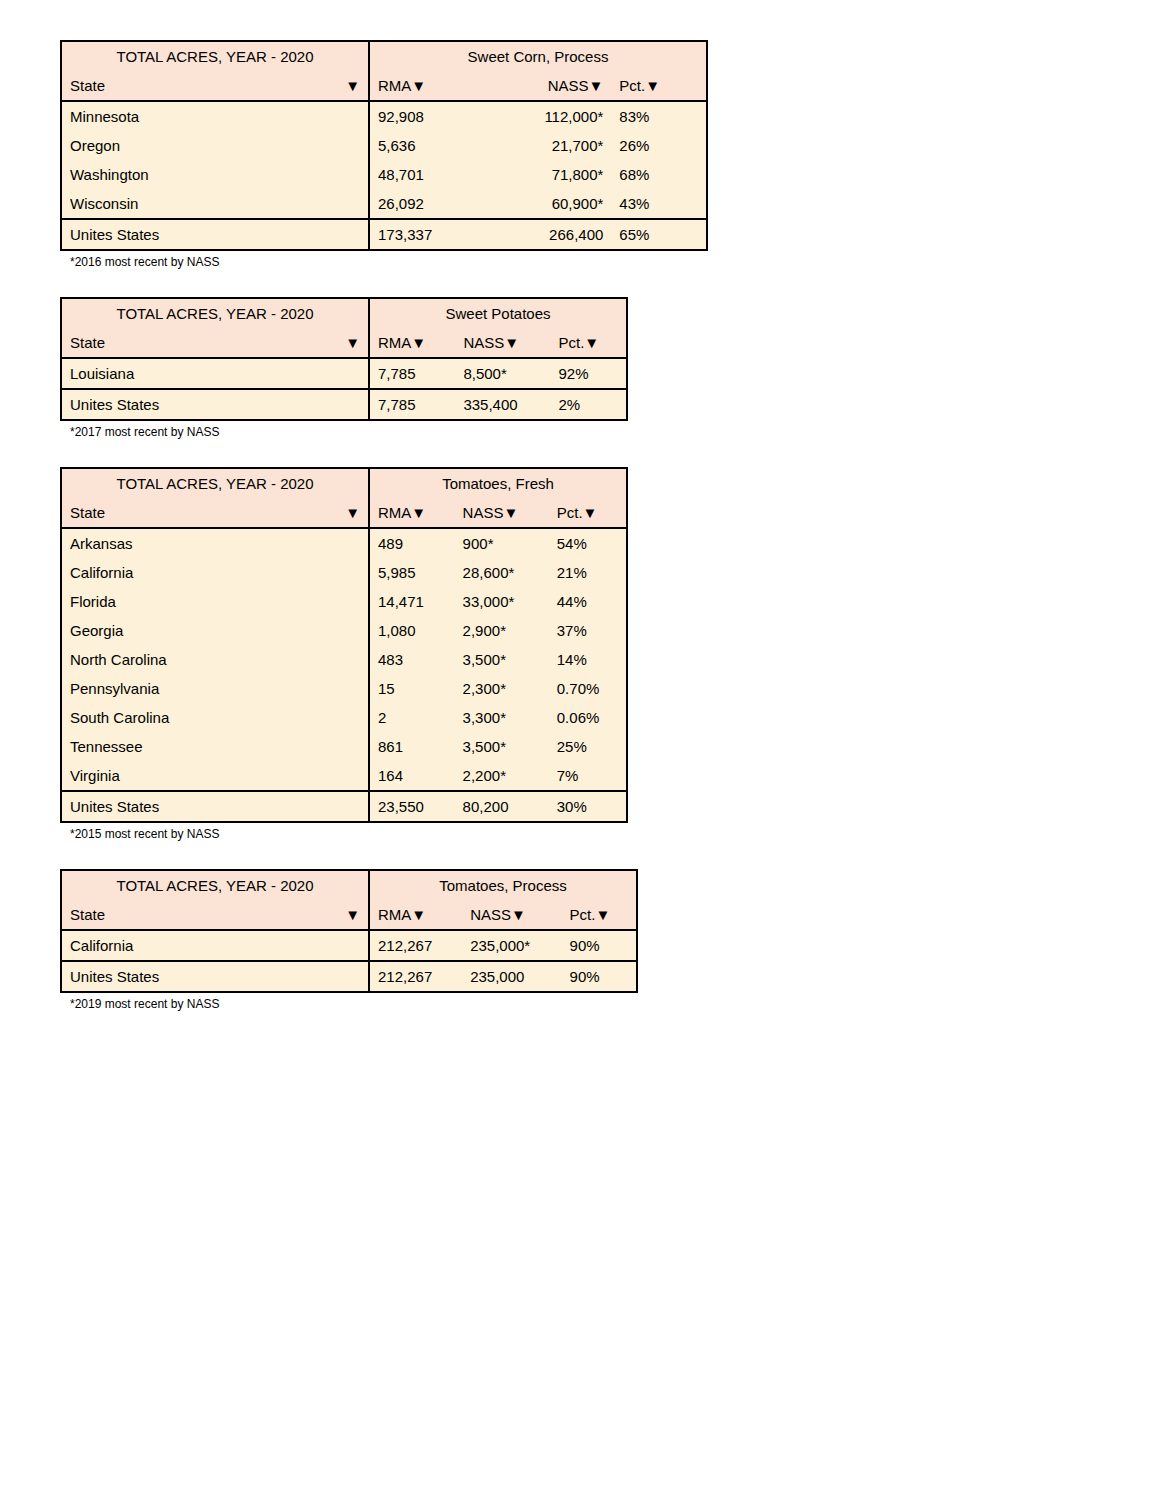| TOTAL ACRES, YEAR - 2020 | Sweet Corn, Process |
| State ▼ | RMA▼ | NASS▼ | Pct.▼ |
| Minnesota | 92,908 | 112,000* | 83% |
| Oregon | 5,636 | 21,700* | 26% |
| Washington | 48,701 | 71,800* | 68% |
| Wisconsin | 26,092 | 60,900* | 43% |
| Unites States | 173,337 | 266,400 | 65% |
*2016 most recent by NASS
| TOTAL ACRES, YEAR - 2020 | Sweet Potatoes |
| State ▼ | RMA▼ | NASS▼ | Pct.▼ |
| Louisiana | 7,785 | 8,500* | 92% |
| Unites States | 7,785 | 335,400 | 2% |
*2017 most recent by NASS
| TOTAL ACRES, YEAR - 2020 | Tomatoes, Fresh |
| State ▼ | RMA▼ | NASS▼ | Pct.▼ |
| Arkansas | 489 | 900* | 54% |
| California | 5,985 | 28,600* | 21% |
| Florida | 14,471 | 33,000* | 44% |
| Georgia | 1,080 | 2,900* | 37% |
| North Carolina | 483 | 3,500* | 14% |
| Pennsylvania | 15 | 2,300* | 0.70% |
| South Carolina | 2 | 3,300* | 0.06% |
| Tennessee | 861 | 3,500* | 25% |
| Virginia | 164 | 2,200* | 7% |
| Unites States | 23,550 | 80,200 | 30% |
*2015 most recent by NASS
| TOTAL ACRES, YEAR - 2020 | Tomatoes, Process |
| State ▼ | RMA▼ | NASS▼ | Pct.▼ |
| California | 212,267 | 235,000* | 90% |
| Unites States | 212,267 | 235,000 | 90% |
*2019 most recent by NASS